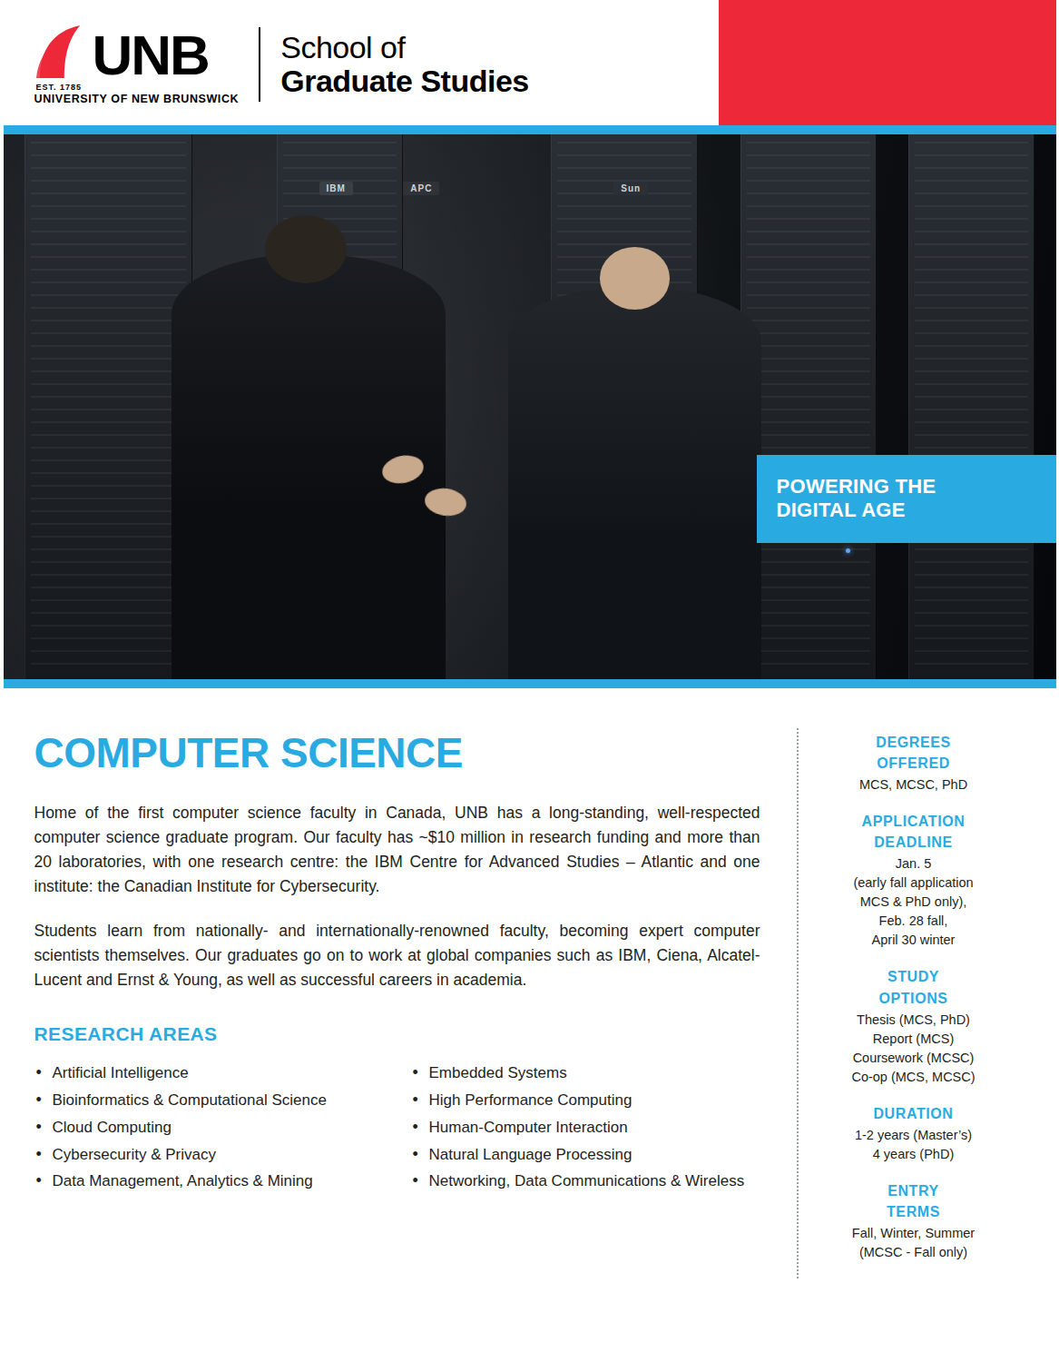UNB
EST. 1785
UNIVERSITY OF NEW BRUNSWICK
School of
Graduate Studies
IBM APC Sun
POWERING THE
DIGITAL AGE
COMPUTER SCIENCE
Home of the first computer science faculty in Canada, UNB has a long-standing, well-respected computer science graduate program. Our faculty has ~$10 million in research funding and more than 20 laboratories, with one research centre: the IBM Centre for Advanced Studies – Atlantic and one institute: the Canadian Institute for Cybersecurity.
Students learn from nationally- and internationally-renowned faculty, becoming expert computer scientists themselves. Our graduates go on to work at global companies such as IBM, Ciena, Alcatel-Lucent and Ernst & Young, as well as successful careers in academia.
RESEARCH AREAS
Artificial Intelligence
Bioinformatics & Computational Science
Cloud Computing
Cybersecurity & Privacy
Data Management, Analytics & Mining
Embedded Systems
High Performance Computing
Human-Computer Interaction
Natural Language Processing
Networking, Data Communications & Wireless
DEGREES
OFFERED
MCS, MCSC, PhD
APPLICATION
DEADLINE
Jan. 5
(early fall application
MCS & PhD only),
Feb. 28 fall,
April 30 winter
STUDY
OPTIONS
Thesis (MCS, PhD)
Report (MCS)
Coursework (MCSC)
Co-op (MCS, MCSC)
DURATION
1-2 years (Master’s)
4 years (PhD)
ENTRY
TERMS
Fall, Winter, Summer
(MCSC - Fall only)